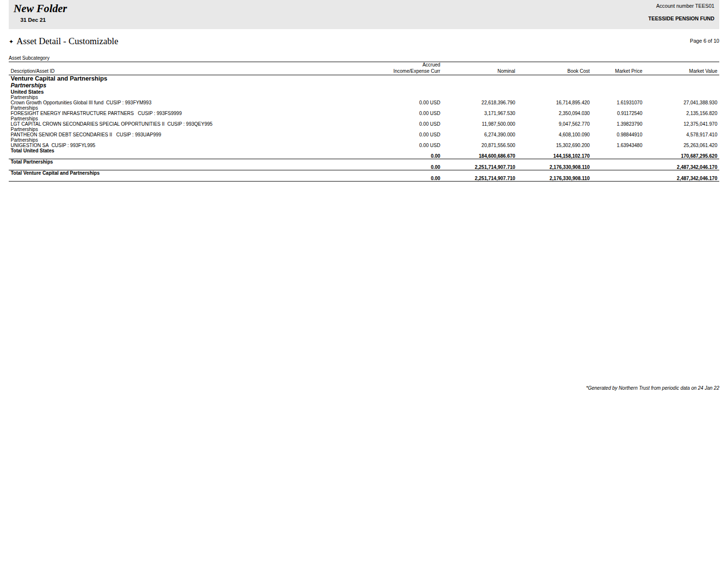Account number TEES01
TEESSIDE PENSION FUND
New Folder
31 Dec 21
Page 6 of 10
✦Asset Detail - Customizable
Asset Subcategory
| | Accrued | | | | |
| --- | --- | --- | --- | --- | --- |
| Description/Asset ID | Income/Expense Curr | Nominal | Book Cost | Market Price | Market Value |
| Venture Capital and Partnerships |
| Partnerships |
| United States |
| Partnerships | | | | | |
| Crown Growth Opportunities Global III fund CUSIP : 993FYM993 | 0.00 USD | 22,618,396.790 | 16,714,895.420 | 1.61931070 | 27,041,388.930 |
| Partnerships | | | | | |
| FORESIGHT ENERGY INFRASTRUCTURE PARTNERS CUSIP : 993FS9999 | 0.00 USD | 3,171,967.530 | 2,350,094.030 | 0.91172540 | 2,135,156.820 |
| Partnerships | | | | | |
| LGT CAPITAL CROWN SECONDARIES SPECIAL OPPORTUNITIES II CUSIP : 993QEY995 | 0.00 USD | 11,987,500.000 | 9,047,562.770 | 1.39823790 | 12,375,041.970 |
| Partnerships | | | | | |
| PANTHEON SENIOR DEBT SECONDARIES II CUSIP : 993UAP999 | 0.00 USD | 6,274,390.000 | 4,608,100.090 | 0.98844910 | 4,578,917.410 |
| Partnerships | | | | | |
| UNIGESTION SA CUSIP : 993FYL995 | 0.00 USD | 20,871,556.500 | 15,302,690.200 | 1.63943480 | 25,263,061.420 |
| Total United States |
| | 0.00 | 184,600,686.670 | 144,158,102.170 | | 170,687,295.620 |
| Total Partnerships |
| | 0.00 | 2,251,714,907.710 | 2,176,330,908.110 | | 2,487,342,046.170 |
| Total Venture Capital and Partnerships |
| | 0.00 | 2,251,714,907.710 | 2,176,330,908.110 | | 2,487,342,046.170 |
*Generated by Northern Trust from periodic data on 24 Jan 22